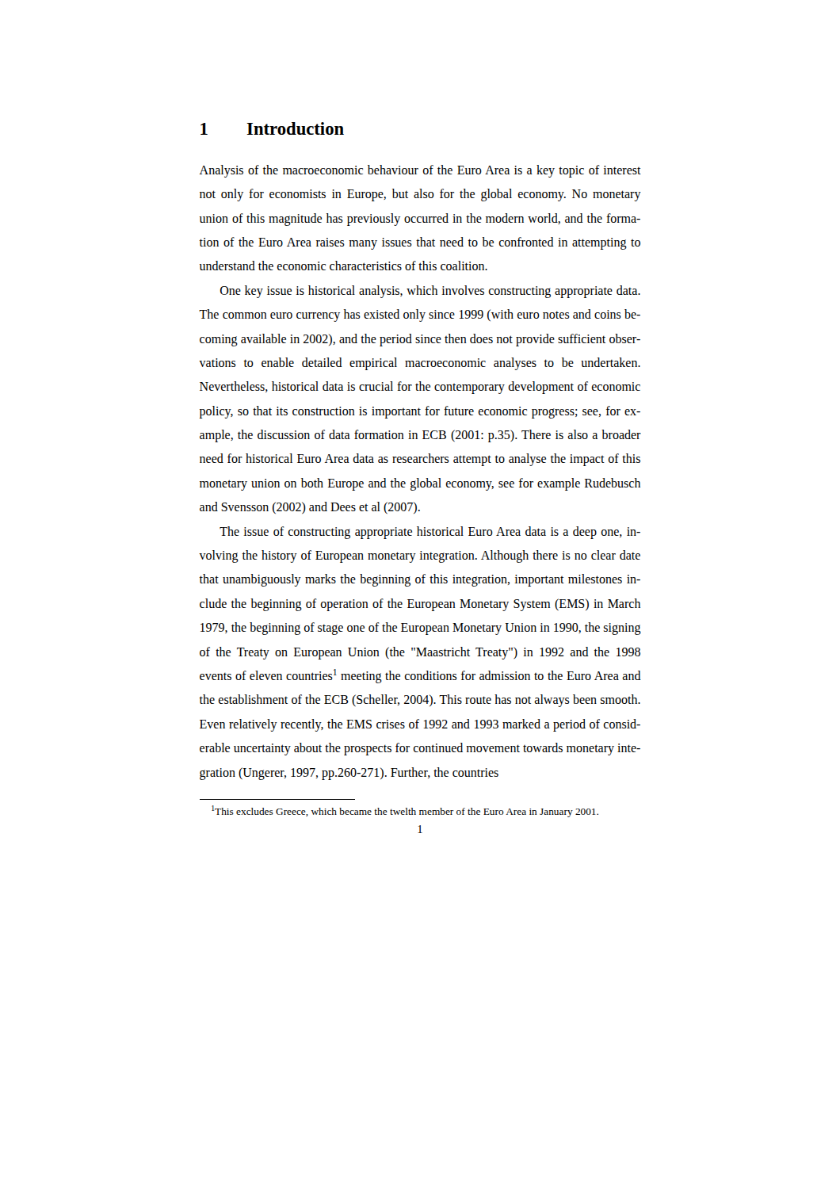1 Introduction
Analysis of the macroeconomic behaviour of the Euro Area is a key topic of interest not only for economists in Europe, but also for the global economy. No monetary union of this magnitude has previously occurred in the modern world, and the formation of the Euro Area raises many issues that need to be confronted in attempting to understand the economic characteristics of this coalition.
One key issue is historical analysis, which involves constructing appropriate data. The common euro currency has existed only since 1999 (with euro notes and coins becoming available in 2002), and the period since then does not provide sufficient observations to enable detailed empirical macroeconomic analyses to be undertaken. Nevertheless, historical data is crucial for the contemporary development of economic policy, so that its construction is important for future economic progress; see, for example, the discussion of data formation in ECB (2001: p.35). There is also a broader need for historical Euro Area data as researchers attempt to analyse the impact of this monetary union on both Europe and the global economy, see for example Rudebusch and Svensson (2002) and Dees et al (2007).
The issue of constructing appropriate historical Euro Area data is a deep one, involving the history of European monetary integration. Although there is no clear date that unambiguously marks the beginning of this integration, important milestones include the beginning of operation of the European Monetary System (EMS) in March 1979, the beginning of stage one of the European Monetary Union in 1990, the signing of the Treaty on European Union (the "Maastricht Treaty") in 1992 and the 1998 events of eleven countries1 meeting the conditions for admission to the Euro Area and the establishment of the ECB (Scheller, 2004). This route has not always been smooth. Even relatively recently, the EMS crises of 1992 and 1993 marked a period of considerable uncertainty about the prospects for continued movement towards monetary integration (Ungerer, 1997, pp.260-271). Further, the countries
1This excludes Greece, which became the twelth member of the Euro Area in January 2001.
1